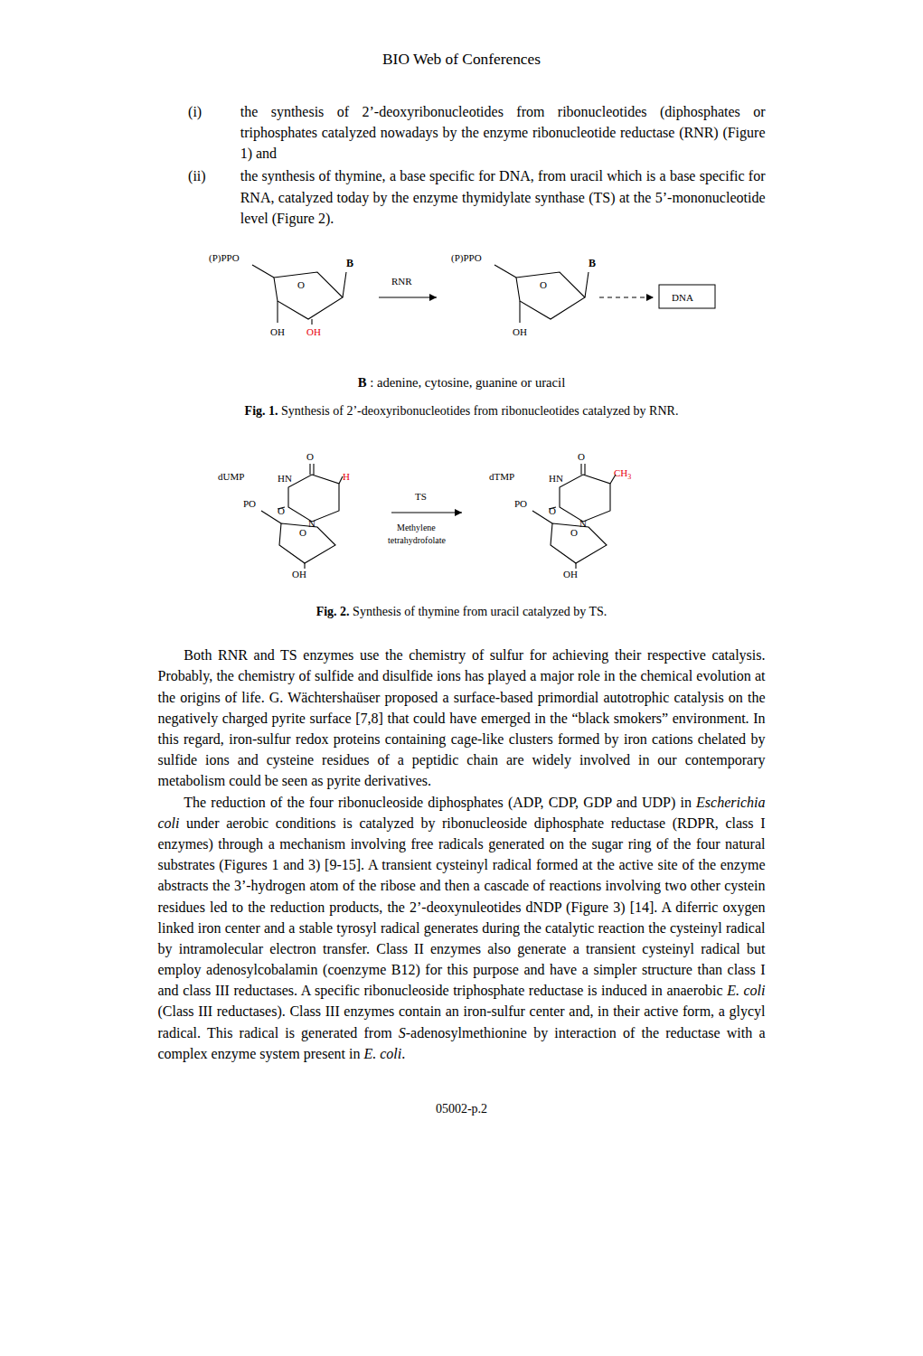BIO Web of Conferences
(i) the synthesis of 2’-deoxyribonucleotides from ribonucleotides (diphosphates or triphosphates catalyzed nowadays by the enzyme ribonucleotide reductase (RNR) (Figure 1) and
(ii) the synthesis of thymine, a base specific for DNA, from uracil which is a base specific for RNA, catalyzed today by the enzyme thymidylate synthase (TS) at the 5’-mononucleotide level (Figure 2).
(P)PPO O B OH OH RNR (P)PPO O B OH DNA
B : adenine, cytosine, guanine or uracil
Fig. 1. Synthesis of 2’-deoxyribonucleotides from ribonucleotides catalyzed by RNR.
dUMP O HN H O N PO O OH TS Methylene tetrahydrofolate dTMP O HN CH3 O N PO O OH
Fig. 2. Synthesis of thymine from uracil catalyzed by TS.
Both RNR and TS enzymes use the chemistry of sulfur for achieving their respective catalysis. Probably, the chemistry of sulfide and disulfide ions has played a major role in the chemical evolution at the origins of life. G. Wächtershaüser proposed a surface-based primordial autotrophic catalysis on the negatively charged pyrite surface [7,8] that could have emerged in the “black smokers” environment. In this regard, iron-sulfur redox proteins containing cage-like clusters formed by iron cations chelated by sulfide ions and cysteine residues of a peptidic chain are widely involved in our contemporary metabolism could be seen as pyrite derivatives.
The reduction of the four ribonucleoside diphosphates (ADP, CDP, GDP and UDP) in Escherichia coli under aerobic conditions is catalyzed by ribonucleoside diphosphate reductase (RDPR, class I enzymes) through a mechanism involving free radicals generated on the sugar ring of the four natural substrates (Figures 1 and 3) [9-15]. A transient cysteinyl radical formed at the active site of the enzyme abstracts the 3’-hydrogen atom of the ribose and then a cascade of reactions involving two other cystein residues led to the reduction products, the 2’-deoxynuleotides dNDP (Figure 3) [14]. A diferric oxygen linked iron center and a stable tyrosyl radical generates during the catalytic reaction the cysteinyl radical by intramolecular electron transfer. Class II enzymes also generate a transient cysteinyl radical but employ adenosylcobalamin (coenzyme B12) for this purpose and have a simpler structure than class I and class III reductases. A specific ribonucleoside triphosphate reductase is induced in anaerobic E. coli (Class III reductases). Class III enzymes contain an iron-sulfur center and, in their active form, a glycyl radical. This radical is generated from S-adenosylmethionine by interaction of the reductase with a complex enzyme system present in E. coli.
05002-p.2